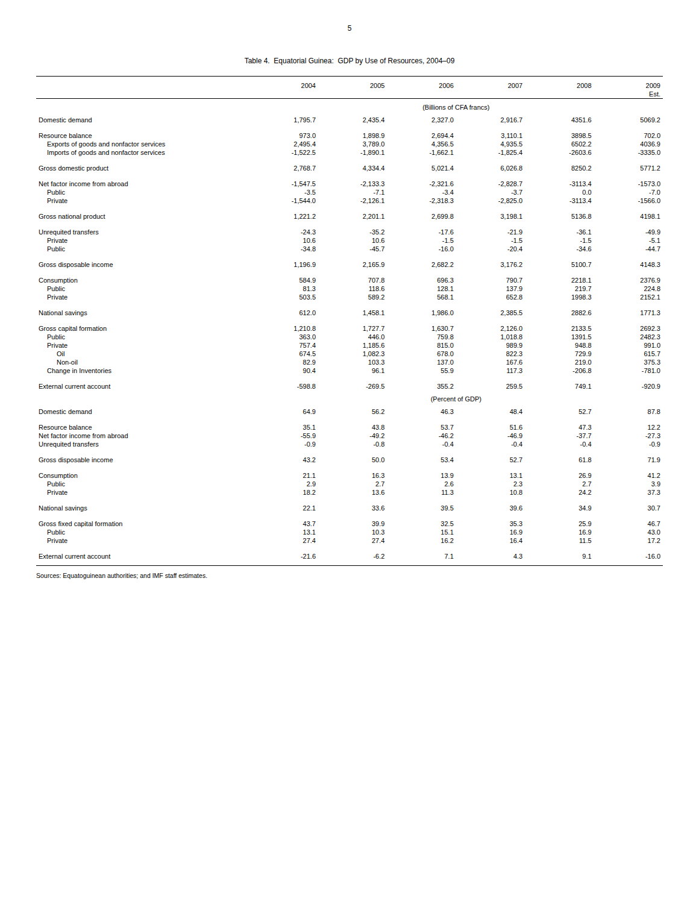5
Table 4. Equatorial Guinea: GDP by Use of Resources, 2004–09
| | 2004 | 2005 | 2006 | 2007 | 2008 | 2009 |
| | | | | | | Est. |
| | (Billions of CFA francs) |
| Domestic demand | 1,795.7 | 2,435.4 | 2,327.0 | 2,916.7 | 4351.6 | 5069.2 |
| Resource balance | 973.0 | 1,898.9 | 2,694.4 | 3,110.1 | 3898.5 | 702.0 |
| Exports of goods and nonfactor services | 2,495.4 | 3,789.0 | 4,356.5 | 4,935.5 | 6502.2 | 4036.9 |
| Imports of goods and nonfactor services | -1,522.5 | -1,890.1 | -1,662.1 | -1,825.4 | -2603.6 | -3335.0 |
| Gross domestic product | 2,768.7 | 4,334.4 | 5,021.4 | 6,026.8 | 8250.2 | 5771.2 |
| Net factor income from abroad | -1,547.5 | -2,133.3 | -2,321.6 | -2,828.7 | -3113.4 | -1573.0 |
| Public | -3.5 | -7.1 | -3.4 | -3.7 | 0.0 | -7.0 |
| Private | -1,544.0 | -2,126.1 | -2,318.3 | -2,825.0 | -3113.4 | -1566.0 |
| Gross national product | 1,221.2 | 2,201.1 | 2,699.8 | 3,198.1 | 5136.8 | 4198.1 |
| Unrequited transfers | -24.3 | -35.2 | -17.6 | -21.9 | -36.1 | -49.9 |
| Private | 10.6 | 10.6 | -1.5 | -1.5 | -1.5 | -5.1 |
| Public | -34.8 | -45.7 | -16.0 | -20.4 | -34.6 | -44.7 |
| Gross disposable income | 1,196.9 | 2,165.9 | 2,682.2 | 3,176.2 | 5100.7 | 4148.3 |
| Consumption | 584.9 | 707.8 | 696.3 | 790.7 | 2218.1 | 2376.9 |
| Public | 81.3 | 118.6 | 128.1 | 137.9 | 219.7 | 224.8 |
| Private | 503.5 | 589.2 | 568.1 | 652.8 | 1998.3 | 2152.1 |
| National savings | 612.0 | 1,458.1 | 1,986.0 | 2,385.5 | 2882.6 | 1771.3 |
| Gross capital formation | 1,210.8 | 1,727.7 | 1,630.7 | 2,126.0 | 2133.5 | 2692.3 |
| Public | 363.0 | 446.0 | 759.8 | 1,018.8 | 1391.5 | 2482.3 |
| Private | 757.4 | 1,185.6 | 815.0 | 989.9 | 948.8 | 991.0 |
| Oil | 674.5 | 1,082.3 | 678.0 | 822.3 | 729.9 | 615.7 |
| Non-oil | 82.9 | 103.3 | 137.0 | 167.6 | 219.0 | 375.3 |
| Change in Inventories | 90.4 | 96.1 | 55.9 | 117.3 | -206.8 | -781.0 |
| External current account | -598.8 | -269.5 | 355.2 | 259.5 | 749.1 | -920.9 |
| | (Percent of GDP) |
| Domestic demand | 64.9 | 56.2 | 46.3 | 48.4 | 52.7 | 87.8 |
| Resource balance | 35.1 | 43.8 | 53.7 | 51.6 | 47.3 | 12.2 |
| Net factor income from abroad | -55.9 | -49.2 | -46.2 | -46.9 | -37.7 | -27.3 |
| Unrequited transfers | -0.9 | -0.8 | -0.4 | -0.4 | -0.4 | -0.9 |
| Gross disposable income | 43.2 | 50.0 | 53.4 | 52.7 | 61.8 | 71.9 |
| Consumption | 21.1 | 16.3 | 13.9 | 13.1 | 26.9 | 41.2 |
| Public | 2.9 | 2.7 | 2.6 | 2.3 | 2.7 | 3.9 |
| Private | 18.2 | 13.6 | 11.3 | 10.8 | 24.2 | 37.3 |
| National savings | 22.1 | 33.6 | 39.5 | 39.6 | 34.9 | 30.7 |
| Gross fixed capital formation | 43.7 | 39.9 | 32.5 | 35.3 | 25.9 | 46.7 |
| Public | 13.1 | 10.3 | 15.1 | 16.9 | 16.9 | 43.0 |
| Private | 27.4 | 27.4 | 16.2 | 16.4 | 11.5 | 17.2 |
| External current account | -21.6 | -6.2 | 7.1 | 4.3 | 9.1 | -16.0 |
Sources: Equatoguinean authorities; and IMF staff estimates.